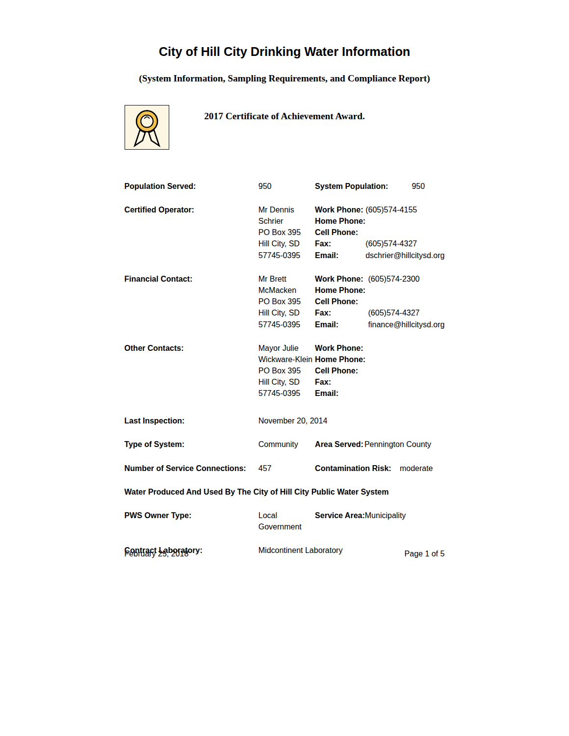City of Hill City Drinking Water Information
(System Information, Sampling Requirements, and Compliance Report)
2017 Certificate of Achievement Award.
| Population Served: | 950 | / System Population: / 950 / |
| Certified Operator: | Mr Dennis Schrier PO Box 395 Hill City, SD 57745-0395 | / Work Phone: / (605)574-4155 / / Home Phone: / / / Cell Phone: / / / Fax: / (605)574-4327 / / Email: / dschrier@hillcitysd.org / |
| Financial Contact: | Mr Brett McMacken PO Box 395 Hill City, SD 57745-0395 | / Work Phone: / (605)574-2300 / / Home Phone: / / / Cell Phone: / / / Fax: / (605)574-4327 / / Email: / finance@hillcitysd.org / |
| Other Contacts: | Mayor Julie Wickware-Klein PO Box 395 Hill City, SD 57745-0395 | / Work Phone: / / / Home Phone: / / / Cell Phone: / / / Fax: / / / Email: / / |
| Last Inspection: | November 20, 2014 |
| Type of System: | Community | / Area Served: / Pennington County / |
| Number of Service Connections: | 457 | / Contamination Risk: / moderate / |
| Water Produced And Used By The City of Hill City Public Water System |
| PWS Owner Type: | Local Government | / Service Area: / Municipality / |
| Contract Laboratory: | Midcontinent Laboratory |
February 25, 2018 Page 1 of 5